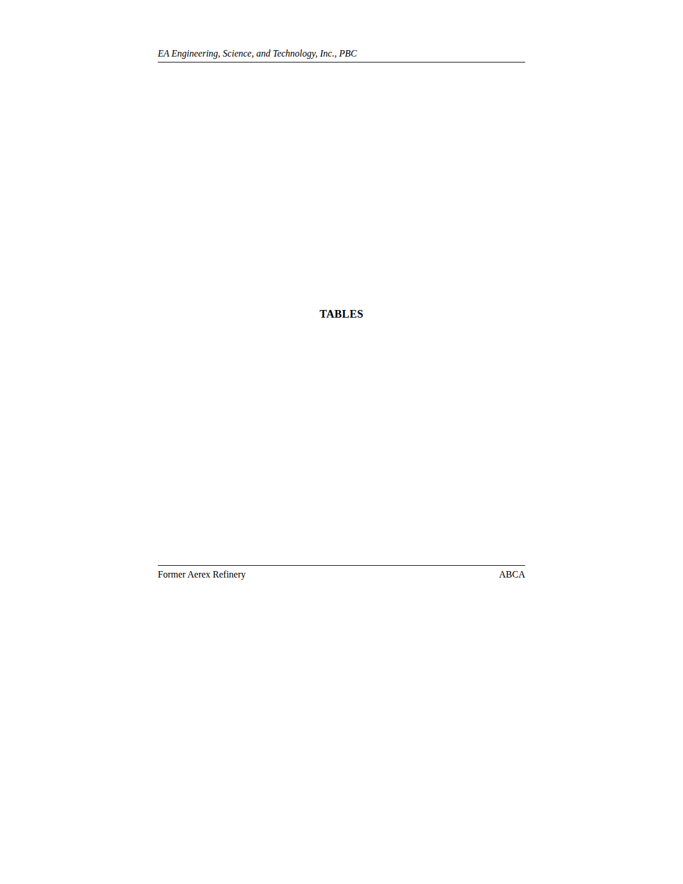EA Engineering, Science, and Technology, Inc., PBC
TABLES
Former Aerex Refinery ABCA